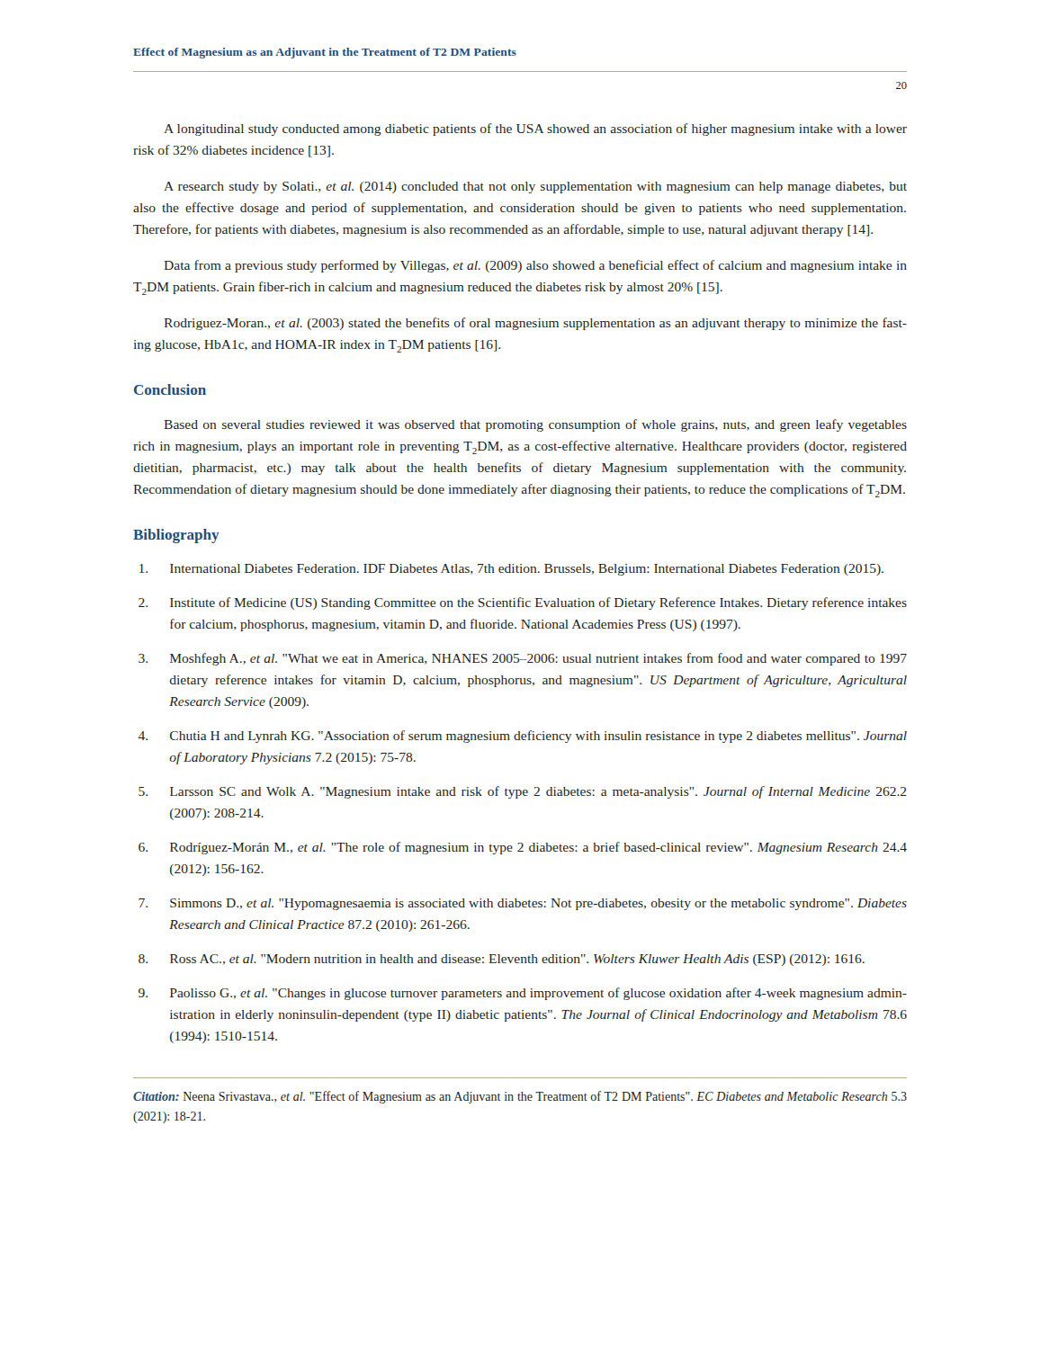Effect of Magnesium as an Adjuvant in the Treatment of T2 DM Patients
20
A longitudinal study conducted among diabetic patients of the USA showed an association of higher magnesium intake with a lower risk of 32% diabetes incidence [13].
A research study by Solati., et al. (2014) concluded that not only supplementation with magnesium can help manage diabetes, but also the effective dosage and period of supplementation, and consideration should be given to patients who need supplementation. Therefore, for patients with diabetes, magnesium is also recommended as an affordable, simple to use, natural adjuvant therapy [14].
Data from a previous study performed by Villegas, et al. (2009) also showed a beneficial effect of calcium and magnesium intake in T2DM patients. Grain fiber-rich in calcium and magnesium reduced the diabetes risk by almost 20% [15].
Rodriguez-Moran., et al. (2003) stated the benefits of oral magnesium supplementation as an adjuvant therapy to minimize the fasting glucose, HbA1c, and HOMA-IR index in T2DM patients [16].
Conclusion
Based on several studies reviewed it was observed that promoting consumption of whole grains, nuts, and green leafy vegetables rich in magnesium, plays an important role in preventing T2DM, as a cost-effective alternative. Healthcare providers (doctor, registered dietitian, pharmacist, etc.) may talk about the health benefits of dietary Magnesium supplementation with the community. Recommendation of dietary magnesium should be done immediately after diagnosing their patients, to reduce the complications of T2DM.
Bibliography
International Diabetes Federation. IDF Diabetes Atlas, 7th edition. Brussels, Belgium: International Diabetes Federation (2015).
Institute of Medicine (US) Standing Committee on the Scientific Evaluation of Dietary Reference Intakes. Dietary reference intakes for calcium, phosphorus, magnesium, vitamin D, and fluoride. National Academies Press (US) (1997).
Moshfegh A., et al. "What we eat in America, NHANES 2005–2006: usual nutrient intakes from food and water compared to 1997 dietary reference intakes for vitamin D, calcium, phosphorus, and magnesium". US Department of Agriculture, Agricultural Research Service (2009).
Chutia H and Lynrah KG. "Association of serum magnesium deficiency with insulin resistance in type 2 diabetes mellitus". Journal of Laboratory Physicians 7.2 (2015): 75-78.
Larsson SC and Wolk A. "Magnesium intake and risk of type 2 diabetes: a meta-analysis". Journal of Internal Medicine 262.2 (2007): 208-214.
Rodríguez-Morán M., et al. "The role of magnesium in type 2 diabetes: a brief based-clinical review". Magnesium Research 24.4 (2012): 156-162.
Simmons D., et al. "Hypomagnesaemia is associated with diabetes: Not pre-diabetes, obesity or the metabolic syndrome". Diabetes Research and Clinical Practice 87.2 (2010): 261-266.
Ross AC., et al. "Modern nutrition in health and disease: Eleventh edition". Wolters Kluwer Health Adis (ESP) (2012): 1616.
Paolisso G., et al. "Changes in glucose turnover parameters and improvement of glucose oxidation after 4-week magnesium administration in elderly noninsulin-dependent (type II) diabetic patients". The Journal of Clinical Endocrinology and Metabolism 78.6 (1994): 1510-1514.
Citation: Neena Srivastava., et al. "Effect of Magnesium as an Adjuvant in the Treatment of T2 DM Patients". EC Diabetes and Metabolic Research 5.3 (2021): 18-21.